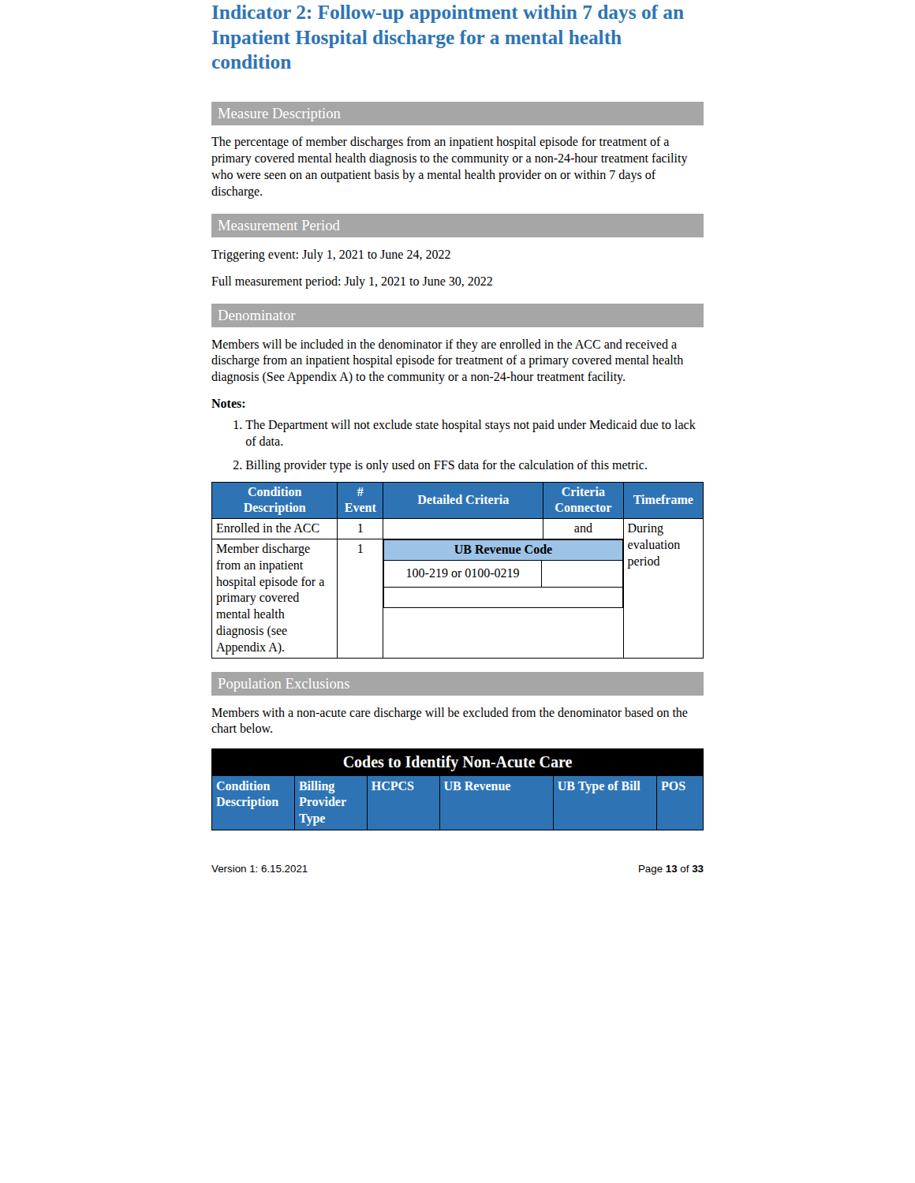Indicator 2: Follow-up appointment within 7 days of an Inpatient Hospital discharge for a mental health condition
Measure Description
The percentage of member discharges from an inpatient hospital episode for treatment of a primary covered mental health diagnosis to the community or a non-24-hour treatment facility who were seen on an outpatient basis by a mental health provider on or within 7 days of discharge.
Measurement Period
Triggering event: July 1, 2021 to June 24, 2022
Full measurement period: July 1, 2021 to June 30, 2022
Denominator
Members will be included in the denominator if they are enrolled in the ACC and received a discharge from an inpatient hospital episode for treatment of a primary covered mental health diagnosis (See Appendix A) to the community or a non-24-hour treatment facility.
Notes:
The Department will not exclude state hospital stays not paid under Medicaid due to lack of data.
Billing provider type is only used on FFS data for the calculation of this metric.
| Condition Description | # Event | Detailed Criteria | Criteria Connector | Timeframe |
| --- | --- | --- | --- | --- |
| Enrolled in the ACC | 1 | | and | During evaluation period |
| Member discharge from an inpatient hospital episode for a primary covered mental health diagnosis (see Appendix A). | 1 | / UB Revenue Code / / 100-219 or 0100-0219 / / |
Population Exclusions
Members with a non-acute care discharge will be excluded from the denominator based on the chart below.
Codes to Identify Non-Acute Care
| Condition Description | Billing Provider Type | HCPCS | UB Revenue | UB Type of Bill | POS |
| --- | --- | --- | --- | --- | --- |
Version 1: 6.15.2021 Page 13 of 33